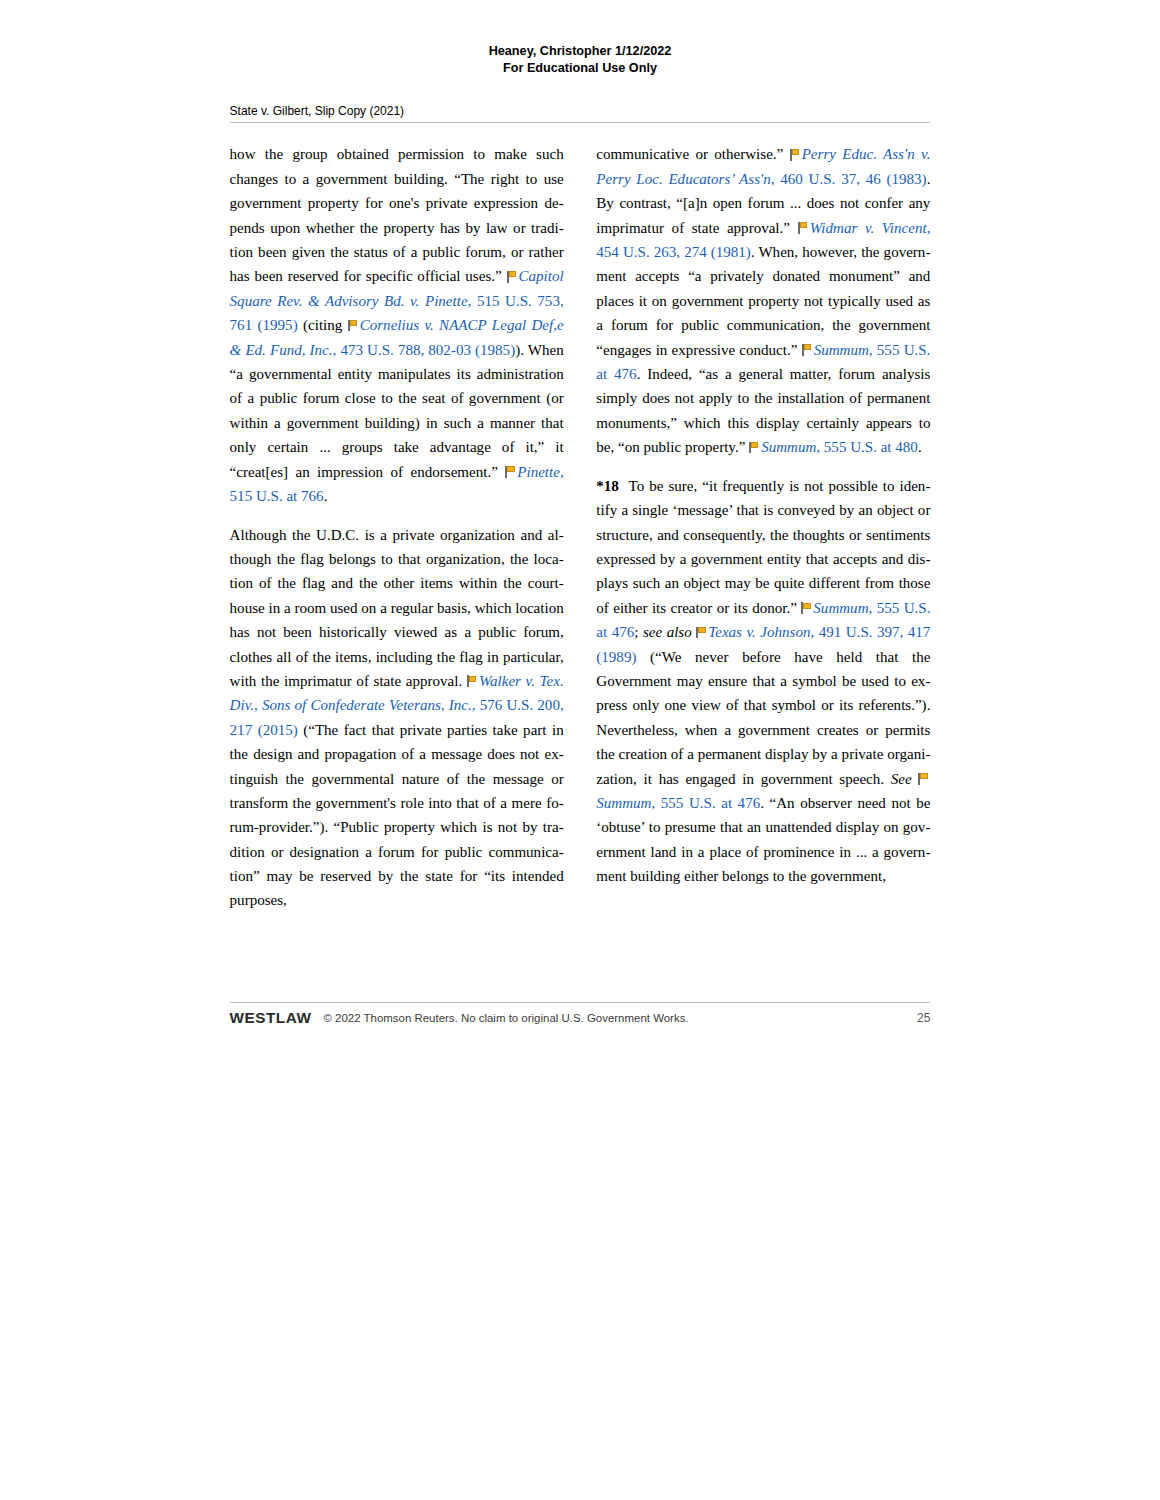Heaney, Christopher 1/12/2022
For Educational Use Only
State v. Gilbert, Slip Copy (2021)
how the group obtained permission to make such changes to a government building. “The right to use government property for one's private expression depends upon whether the property has by law or tradition been given the status of a public forum, or rather has been reserved for specific official uses.” Capitol Square Rev. & Advisory Bd. v. Pinette, 515 U.S. 753, 761 (1995) (citing Cornelius v. NAACP Legal Def,e & Ed. Fund, Inc., 473 U.S. 788, 802-03 (1985)). When “a governmental entity manipulates its administration of a public forum close to the seat of government (or within a government building) in such a manner that only certain ... groups take advantage of it,” it “creat[es] an impression of endorsement.” Pinette, 515 U.S. at 766.
Although the U.D.C. is a private organization and although the flag belongs to that organization, the location of the flag and the other items within the courthouse in a room used on a regular basis, which location has not been historically viewed as a public forum, clothes all of the items, including the flag in particular, with the imprimatur of state approval. Walker v. Tex. Div., Sons of Confederate Veterans, Inc., 576 U.S. 200, 217 (2015) (“The fact that private parties take part in the design and propagation of a message does not extinguish the governmental nature of the message or transform the government's role into that of a mere forum-provider.”). “Public property which is not by tradition or designation a forum for public communication” may be reserved by the state for “its intended purposes,
communicative or otherwise.” Perry Educ. Ass'n v. Perry Loc. Educators’ Ass'n, 460 U.S. 37, 46 (1983). By contrast, “[a]n open forum ... does not confer any imprimatur of state approval.” Widmar v. Vincent, 454 U.S. 263, 274 (1981). When, however, the government accepts “a privately donated monument” and places it on government property not typically used as a forum for public communication, the government “engages in expressive conduct.” Summum, 555 U.S. at 476. Indeed, “as a general matter, forum analysis simply does not apply to the installation of permanent monuments,” which this display certainly appears to be, “on public property.” Summum, 555 U.S. at 480.
*18 To be sure, “it frequently is not possible to identify a single ‘message’ that is conveyed by an object or structure, and consequently, the thoughts or sentiments expressed by a government entity that accepts and displays such an object may be quite different from those of either its creator or its donor.” Summum, 555 U.S. at 476; see also Texas v. Johnson, 491 U.S. 397, 417 (1989) (“We never before have held that the Government may ensure that a symbol be used to express only one view of that symbol or its referents.”). Nevertheless, when a government creates or permits the creation of a permanent display by a private organization, it has engaged in government speech. See Summum, 555 U.S. at 476. “An observer need not be ‘obtuse’ to presume that an unattended display on government land in a place of prominence in ... a government building either belongs to the government,
WESTLAW © 2022 Thomson Reuters. No claim to original U.S. Government Works. 25